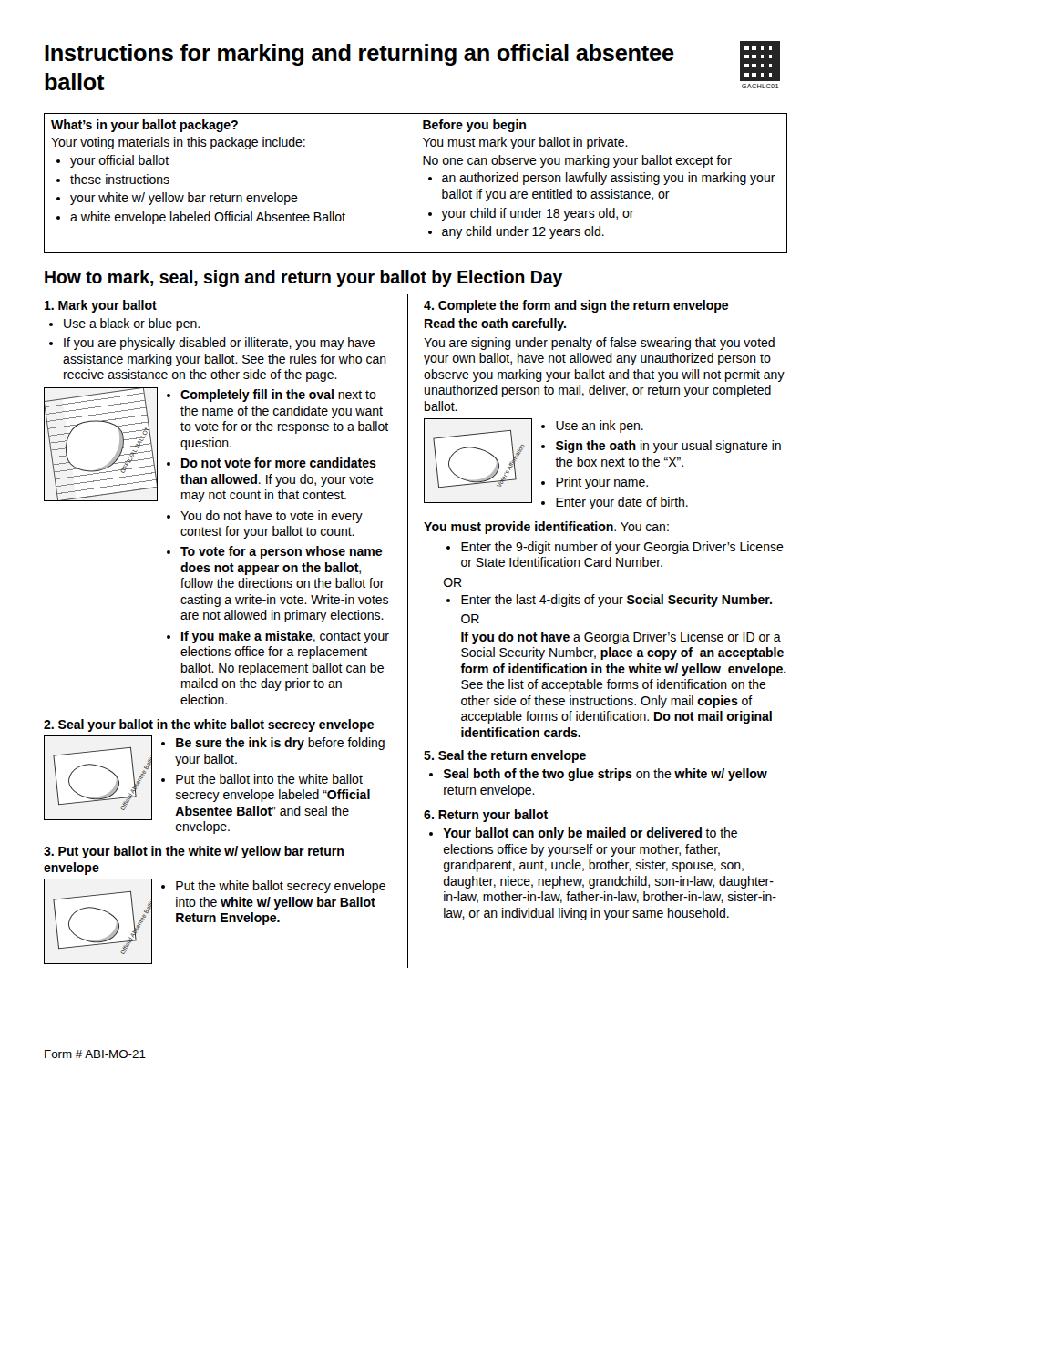Instructions for marking and returning an official absentee ballot
GACHLC01
| What’s in your ballot package? Your voting materials in this package include: your official ballot these instructions your white w/ yellow bar return envelope a white envelope labeled Official Absentee Ballot | Before you begin You must mark your ballot in private. No one can observe you marking your ballot except for an authorized person lawfully assisting you in marking your ballot if you are entitled to assistance, or your child if under 18 years old, or any child under 12 years old. |
How to mark, seal, sign and return your ballot by Election Day
1. Mark your ballot
Use a black or blue pen.
If you are physically disabled or illiterate, you may have assistance marking your ballot. See the rules for who can receive assistance on the other side of the page.
OFFICIAL BALLOT
Completely fill in the oval next to the name of the candidate you want to vote for or the response to a ballot question.
Do not vote for more candidates than allowed. If you do, your vote may not count in that contest.
You do not have to vote in every contest for your ballot to count.
To vote for a person whose name does not appear on the ballot, follow the directions on the ballot for casting a write-in vote. Write-in votes are not allowed in primary elections.
If you make a mistake, contact your elections office for a replacement ballot. No replacement ballot can be mailed on the day prior to an election.
2. Seal your ballot in the white ballot secrecy envelope
Official Absentee Ballot
Be sure the ink is dry before folding your ballot.
Put the ballot into the white ballot secrecy envelope labeled “Official Absentee Ballot” and seal the envelope.
3. Put your ballot in the white w/ yellow bar return envelope
Official Absentee Ballot
Put the white ballot secrecy envelope into the white w/ yellow bar Ballot Return Envelope.
4. Complete the form and sign the return envelope
Read the oath carefully.
You are signing under penalty of false swearing that you voted your own ballot, have not allowed any unauthorized person to observe you marking your ballot and that you will not permit any unauthorized person to mail, deliver, or return your completed ballot.
Voter’s Affirmation
Use an ink pen.
Sign the oath in your usual signature in the box next to the “X”.
Print your name.
Enter your date of birth.
You must provide identification. You can:
Enter the 9-digit number of your Georgia Driver’s License or State Identification Card Number.
OR
Enter the last 4-digits of your Social Security Number.
OR
If you do not have a Georgia Driver’s License or ID or a Social Security Number, place a copy of an acceptable form of identification in the white w/ yellow envelope. See the list of acceptable forms of identification on the other side of these instructions. Only mail copies of acceptable forms of identification. Do not mail original identification cards.
5. Seal the return envelope
Seal both of the two glue strips on the white w/ yellow return envelope.
6. Return your ballot
Your ballot can only be mailed or delivered to the elections office by yourself or your mother, father, grandparent, aunt, uncle, brother, sister, spouse, son, daughter, niece, nephew, grandchild, son-in-law, daughter-in-law, mother-in-law, father-in-law, brother-in-law, sister-in-law, or an individual living in your same household.
Form # ABI-MO-21